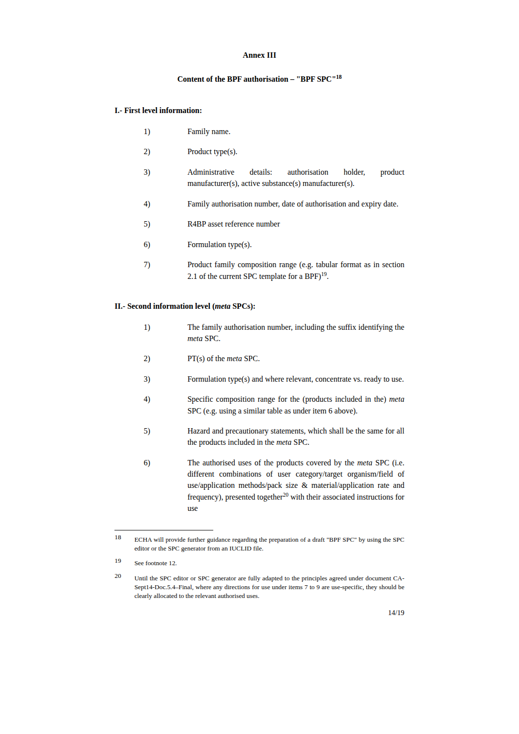Annex III
Content of the BPF authorisation – "BPF SPC"18
I.- First level information:
1) Family name.
2) Product type(s).
3) Administrative details: authorisation holder, product manufacturer(s), active substance(s) manufacturer(s).
4) Family authorisation number, date of authorisation and expiry date.
5) R4BP asset reference number
6) Formulation type(s).
7) Product family composition range (e.g. tabular format as in section 2.1 of the current SPC template for a BPF)19.
II.- Second information level (meta SPCs):
1) The family authorisation number, including the suffix identifying the meta SPC.
2) PT(s) of the meta SPC.
3) Formulation type(s) and where relevant, concentrate vs. ready to use.
4) Specific composition range for the (products included in the) meta SPC (e.g. using a similar table as under item 6 above).
5) Hazard and precautionary statements, which shall be the same for all the products included in the meta SPC.
6) The authorised uses of the products covered by the meta SPC (i.e. different combinations of user category/target organism/field of use/application methods/pack size & material/application rate and frequency), presented together20 with their associated instructions for use
18 ECHA will provide further guidance regarding the preparation of a draft "BPF SPC" by using the SPC editor or the SPC generator from an IUCLID file.
19 See footnote 12.
20 Until the SPC editor or SPC generator are fully adapted to the principles agreed under document CA-Sept14-Doc.5.4–Final, where any directions for use under items 7 to 9 are use-specific, they should be clearly allocated to the relevant authorised uses.
14/19